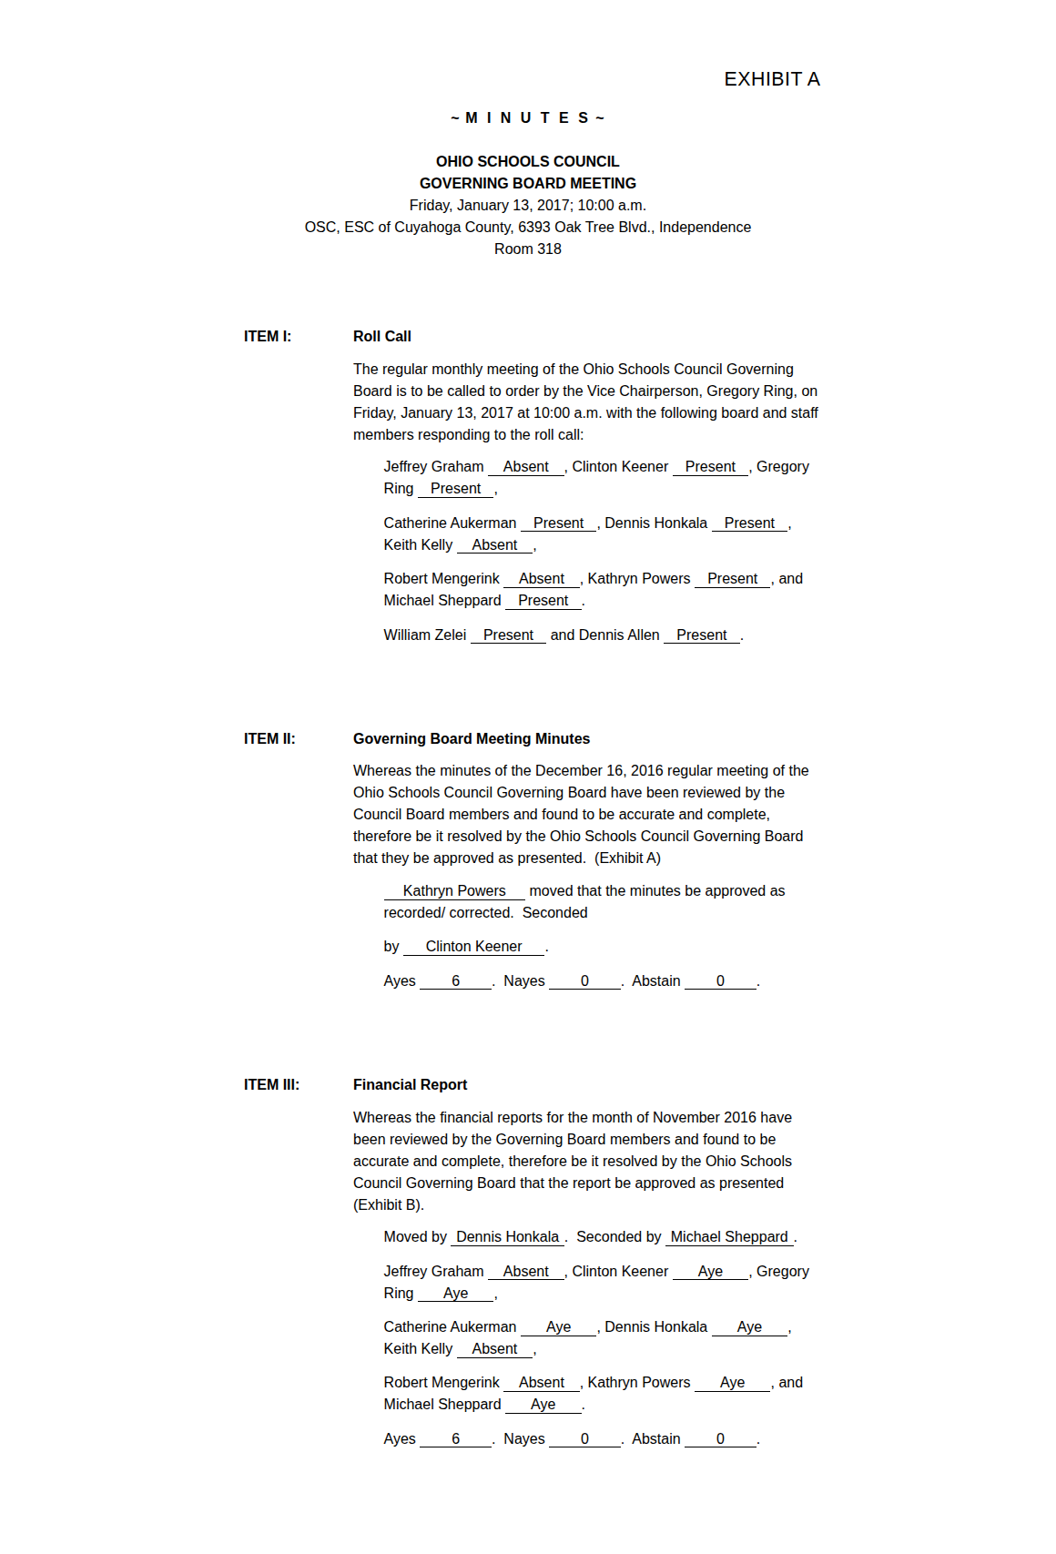EXHIBIT A
~ M I N U T E S ~
OHIO SCHOOLS COUNCIL
GOVERNING BOARD MEETING
Friday, January 13, 2017; 10:00 a.m.
OSC, ESC of Cuyahoga County, 6393 Oak Tree Blvd., Independence
Room 318
ITEM I:
Roll Call
The regular monthly meeting of the Ohio Schools Council Governing Board is to be called to order by the Vice Chairperson, Gregory Ring, on Friday, January 13, 2017 at 10:00 a.m. with the following board and staff members responding to the roll call:
Jeffrey Graham Absent, Clinton Keener Present, Gregory Ring Present,
Catherine Aukerman Present, Dennis Honkala Present, Keith Kelly Absent,
Robert Mengerink Absent, Kathryn Powers Present, and Michael Sheppard Present.
William Zelei Present and Dennis Allen Present.
ITEM II:
Governing Board Meeting Minutes
Whereas the minutes of the December 16, 2016 regular meeting of the Ohio Schools Council Governing Board have been reviewed by the Council Board members and found to be accurate and complete, therefore be it resolved by the Ohio Schools Council Governing Board that they be approved as presented. (Exhibit A)
Kathryn Powers moved that the minutes be approved as recorded/ corrected. Seconded
by Clinton Keener.
Ayes 6. Nayes 0. Abstain 0.
ITEM III:
Financial Report
Whereas the financial reports for the month of November 2016 have been reviewed by the Governing Board members and found to be accurate and complete, therefore be it resolved by the Ohio Schools Council Governing Board that the report be approved as presented (Exhibit B).
Moved by Dennis Honkala. Seconded by Michael Sheppard.
Jeffrey Graham Absent, Clinton Keener Aye, Gregory Ring Aye,
Catherine Aukerman Aye, Dennis Honkala Aye, Keith Kelly Absent,
Robert Mengerink Absent, Kathryn Powers Aye, and Michael Sheppard Aye.
Ayes 6. Nayes 0. Abstain 0.